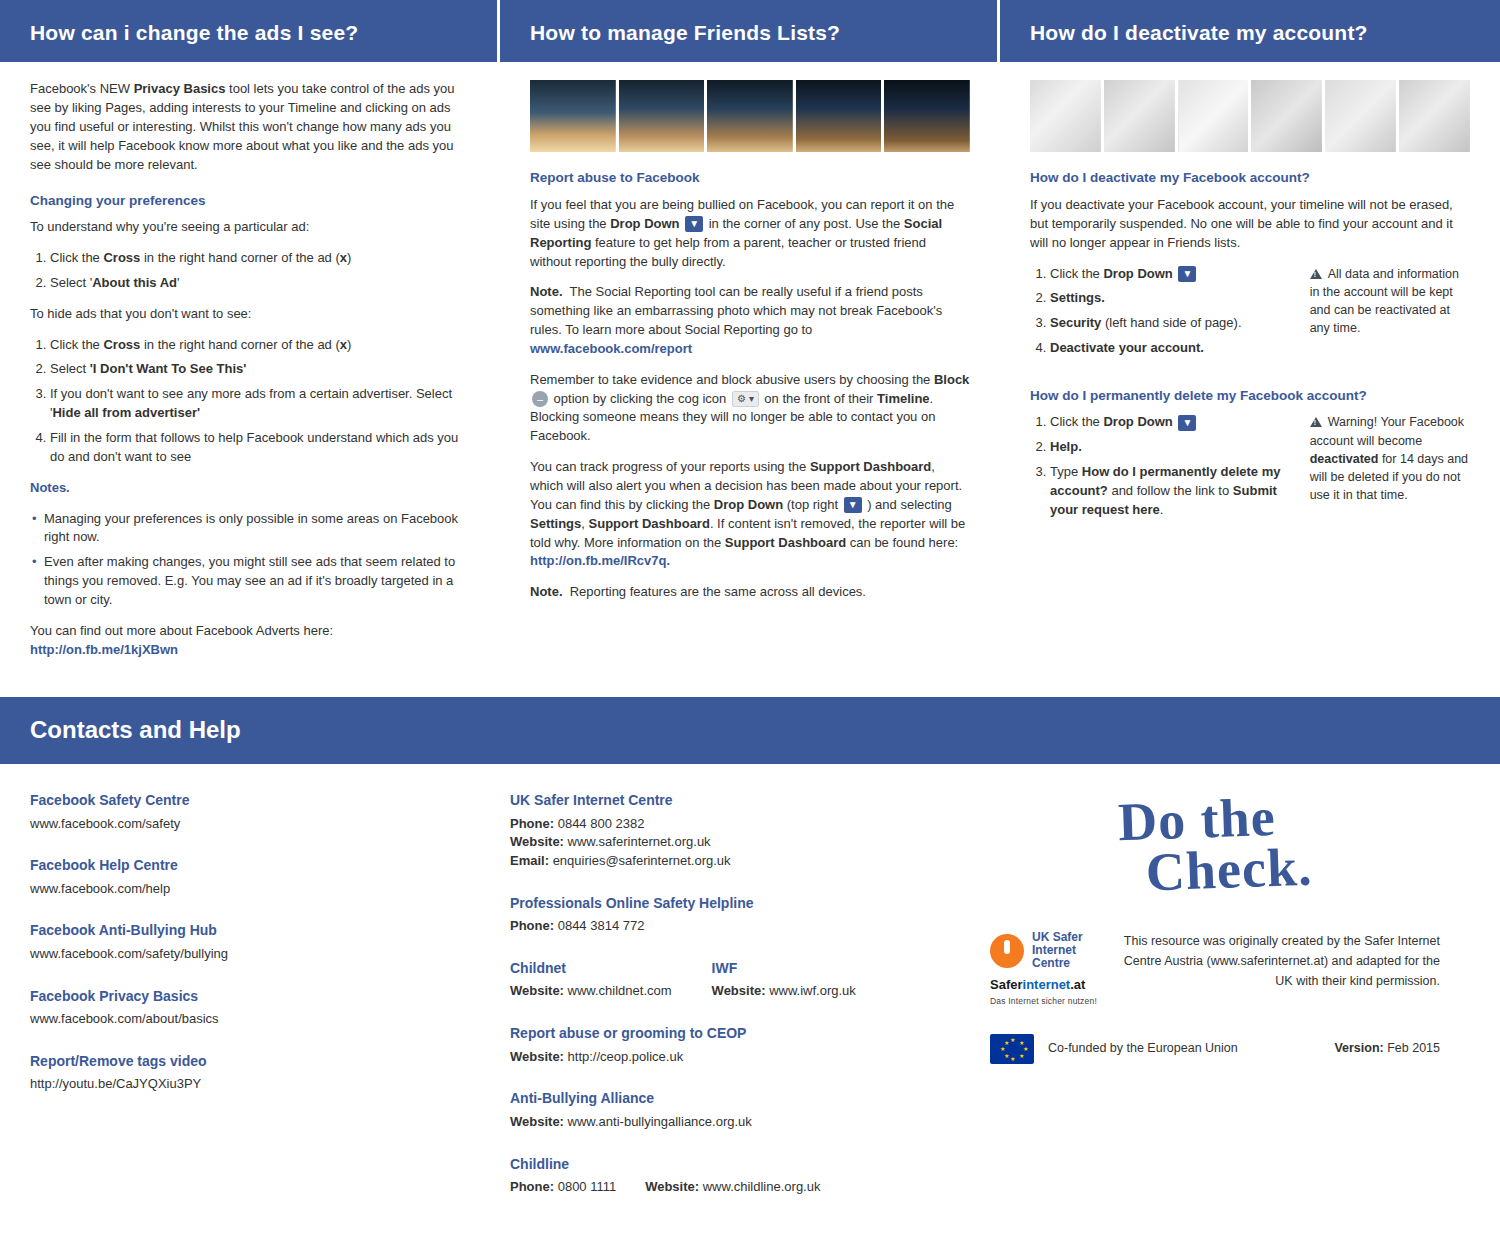How can i change the ads I see?
How to manage Friends Lists?
How do I deactivate my account?
Facebook's NEW Privacy Basics tool lets you take control of the ads you see by liking Pages, adding interests to your Timeline and clicking on ads you find useful or interesting. Whilst this won't change how many ads you see, it will help Facebook know more about what you like and the ads you see should be more relevant.
Changing your preferences
To understand why you're seeing a particular ad:
Click the Cross in the right hand corner of the ad (x)
Select 'About this Ad'
To hide ads that you don't want to see:
Click the Cross in the right hand corner of the ad (x)
Select 'I Don't Want To See This'
If you don't want to see any more ads from a certain advertiser. Select 'Hide all from advertiser'
Fill in the form that follows to help Facebook understand which ads you do and don't want to see
Notes.
Managing your preferences is only possible in some areas on Facebook right now.
Even after making changes, you might still see ads that seem related to things you removed. E.g. You may see an ad if it's broadly targeted in a town or city.
You can find out more about Facebook Adverts here: http://on.fb.me/1kjXBwn
Report abuse to Facebook
If you feel that you are being bullied on Facebook, you can report it on the site using the Drop Down in the corner of any post. Use the Social Reporting feature to get help from a parent, teacher or trusted friend without reporting the bully directly.
Note. The Social Reporting tool can be really useful if a friend posts something like an embarrassing photo which may not break Facebook's rules. To learn more about Social Reporting go to www.facebook.com/report
Remember to take evidence and block abusive users by choosing the Block – option by clicking the cog icon ⚙ ▾ on the front of their Timeline. Blocking someone means they will no longer be able to contact you on Facebook.
You can track progress of your reports using the Support Dashboard, which will also alert you when a decision has been made about your report. You can find this by clicking the Drop Down (top right ) and selecting Settings, Support Dashboard. If content isn't removed, the reporter will be told why. More information on the Support Dashboard can be found here: http://on.fb.me/IRcv7q.
Note. Reporting features are the same across all devices.
How do I deactivate my Facebook account?
If you deactivate your Facebook account, your timeline will not be erased, but temporarily suspended. No one will be able to find your account and it will no longer appear in Friends lists.
Click the Drop Down
Settings.
Security (left hand side of page).
Deactivate your account.
All data and information in the account will be kept and can be reactivated at any time.
How do I permanently delete my Facebook account?
Click the Drop Down
Help.
Type How do I permanently delete my account? and follow the link to Submit your request here.
Warning! Your Facebook account will become deactivated for 14 days and will be deleted if you do not use it in that time.
Contacts and Help
Facebook Safety Centre
www.facebook.com/safety
Facebook Help Centre
www.facebook.com/help
Facebook Anti-Bullying Hub
www.facebook.com/safety/bullying
Facebook Privacy Basics
www.facebook.com/about/basics
Report/Remove tags video
http://youtu.be/CaJYQXiu3PY
UK Safer Internet Centre
Phone: 0844 800 2382
Website: www.saferinternet.org.uk
Email: enquiries@saferinternet.org.uk
Professionals Online Safety Helpline
Phone: 0844 3814 772
Childnet
Website: www.childnet.com
IWF
Website: www.iwf.org.uk
Report abuse or grooming to CEOP
Website: http://ceop.police.uk
Anti-Bullying Alliance
Website: www.anti-bullyingalliance.org.uk
Childline
Phone: 0800 1111 Website: www.childline.org.uk
Do theCheck.
UK Safer
Internet
Centre
Saferinternet.at Das Internet sicher nutzen!
This resource was originally created by the Safer Internet Centre Austria (www.saferinternet.at) and adapted for the UK with their kind permission.
★ ★ ★ ★ ★ ★ ★ ★
Co-funded by the European Union
Version: Feb 2015